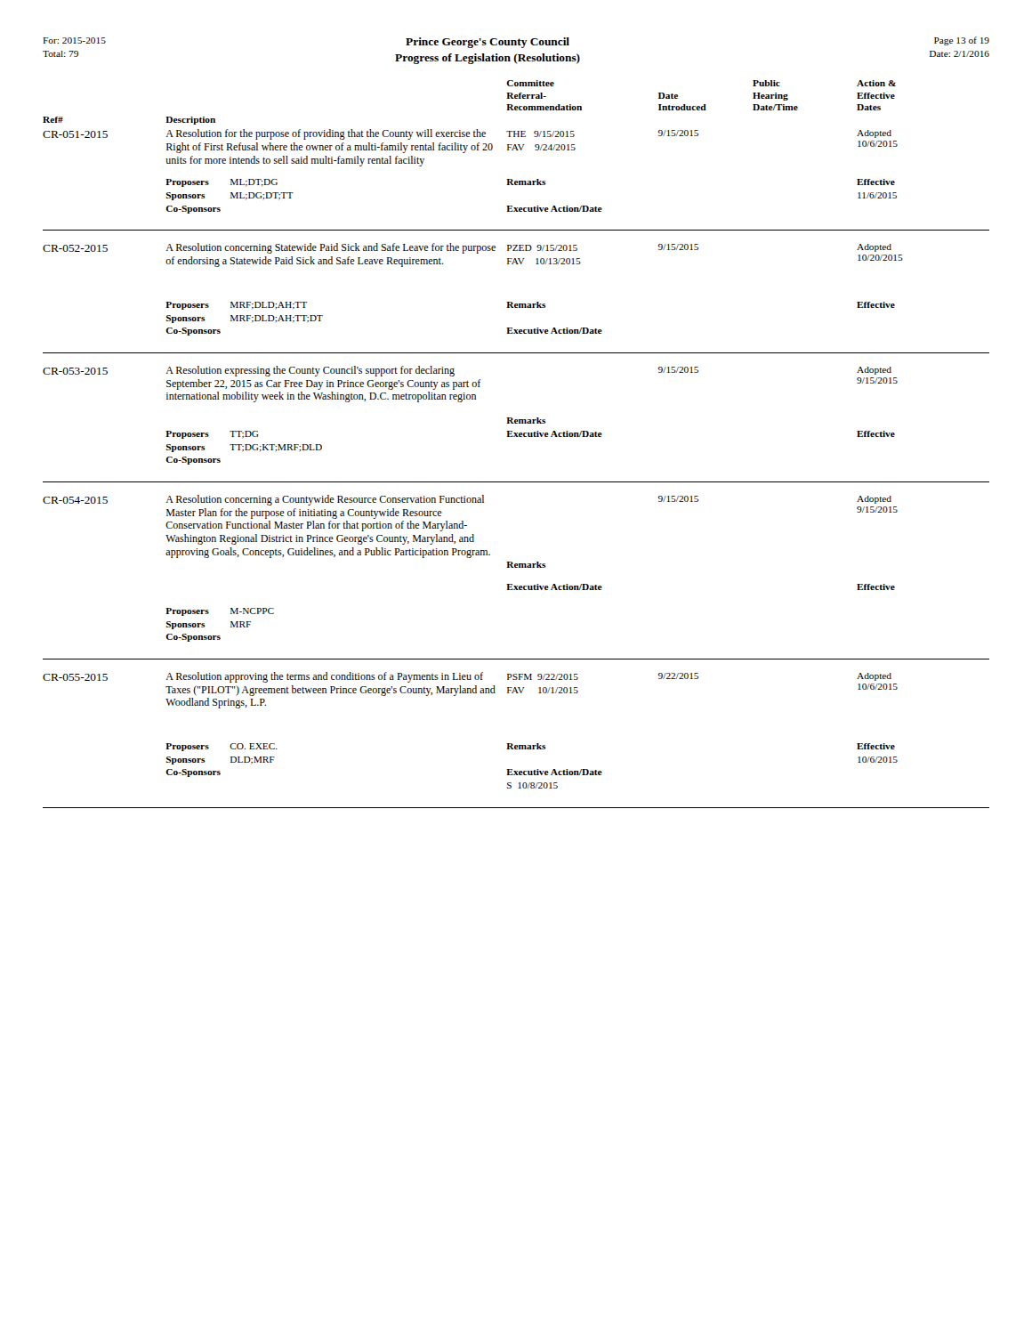| For: 2015-2015 Total: 79 | Prince George's County Council Progress of Legislation (Resolutions) | Page 13 of 19 Date: 2/1/2016 |
| | | Committee Referral- Recommendation | Date Introduced | Public Hearing Date/Time | Action & Effective Dates |
| Ref# | Description | | | | |
| CR-051-2015 | A Resolution for the purpose of providing that the County will exercise the Right of First Refusal where the owner of a multi-family rental facility of 20 units for more intends to sell said multi-family rental facility | THE 9/15/2015 FAV 9/24/2015 | 9/15/2015 | | Adopted 10/6/2015 |
| | / Proposers / ML;DT;DG / / Sponsors / ML;DG;DT;TT / / Co-Sponsors / / | Remarks Executive Action/Date | | | Effective 11/6/2015 |
| CR-052-2015 | A Resolution concerning Statewide Paid Sick and Safe Leave for the purpose of endorsing a Statewide Paid Sick and Safe Leave Requirement. | PZED 9/15/2015 FAV 10/13/2015 | 9/15/2015 | | Adopted 10/20/2015 |
| | / Proposers / MRF;DLD;AH;TT / / Sponsors / MRF;DLD;AH;TT;DT / / Co-Sponsors / / | Remarks Executive Action/Date | | | Effective |
| CR-053-2015 | A Resolution expressing the County Council's support for declaring September 22, 2015 as Car Free Day in Prince George's County as part of international mobility week in the Washington, D.C. metropolitan region | | 9/15/2015 | | Adopted 9/15/2015 |
| | | Remarks | | | |
| | / Proposers / TT;DG / / Sponsors / TT;DG;KT;MRF;DLD / / Co-Sponsors / / | Executive Action/Date | | | Effective |
| CR-054-2015 | A Resolution concerning a Countywide Resource Conservation Functional Master Plan for the purpose of initiating a Countywide Resource Conservation Functional Master Plan for that portion of the Maryland-Washington Regional District in Prince George's County, Maryland, and approving Goals, Concepts, Guidelines, and a Public Participation Program. | | 9/15/2015 | | Adopted 9/15/2015 |
| | | Remarks | | | |
| | | Executive Action/Date | | | Effective |
| | / Proposers / M-NCPPC / / Sponsors / MRF / / Co-Sponsors / / | | | | |
| CR-055-2015 | A Resolution approving the terms and conditions of a Payments in Lieu of Taxes ("PILOT") Agreement between Prince George's County, Maryland and Woodland Springs, L.P. | PSFM 9/22/2015 FAV 10/1/2015 | 9/22/2015 | | Adopted 10/6/2015 |
| | / Proposers / CO. EXEC. / / Sponsors / DLD;MRF / / Co-Sponsors / / | Remarks Executive Action/Date S 10/8/2015 | | | Effective 10/6/2015 |